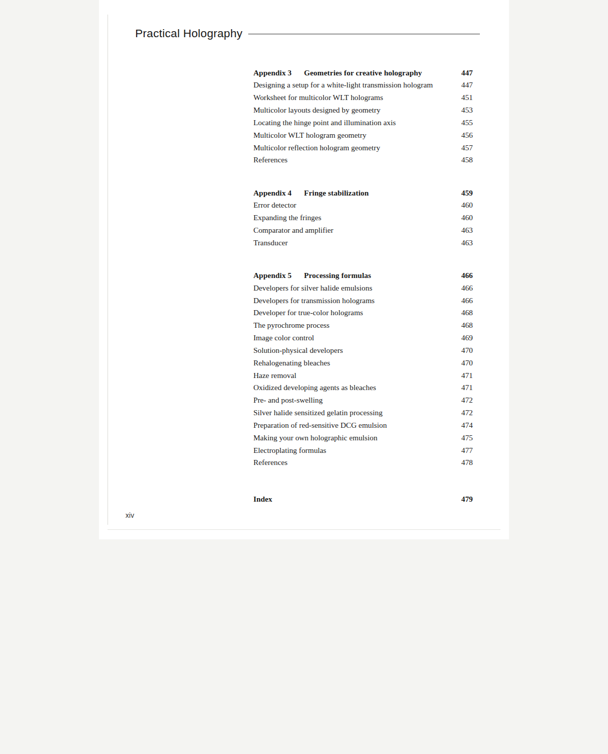Practical Holography
Appendix 3 Geometries for creative holography 447
Designing a setup for a white-light transmission hologram 447
Worksheet for multicolor WLT holograms 451
Multicolor layouts designed by geometry 453
Locating the hinge point and illumination axis 455
Multicolor WLT hologram geometry 456
Multicolor reflection hologram geometry 457
References 458
Appendix 4 Fringe stabilization 459
Error detector 460
Expanding the fringes 460
Comparator and amplifier 463
Transducer 463
Appendix 5 Processing formulas 466
Developers for silver halide emulsions 466
Developers for transmission holograms 466
Developer for true-color holograms 468
The pyrochrome process 468
Image color control 469
Solution-physical developers 470
Rehalogenating bleaches 470
Haze removal 471
Oxidized developing agents as bleaches 471
Pre- and post-swelling 472
Silver halide sensitized gelatin processing 472
Preparation of red-sensitive DCG emulsion 474
Making your own holographic emulsion 475
Electroplating formulas 477
References 478
Index 479
xiv